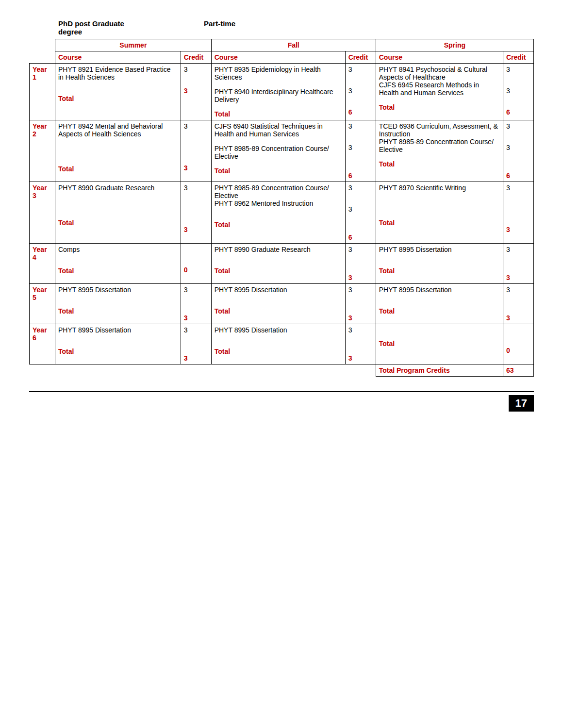PhD post Graduate
degree
Part-time
| | Summer | Fall | Spring |
| | Course | Credit | Course | Credit | Course | Credit |
| Year 1 | PHYT 8921 Evidence Based Practice in Health Sciences Total | 3 3 | PHYT 8935 Epidemiology in Health Sciences PHYT 8940 Interdisciplinary Healthcare Delivery Total | 3 3 6 | PHYT 8941 Psychosocial & Cultural Aspects of Healthcare CJFS 6945 Research Methods in Health and Human Services Total | 3 3 6 |
| Year 2 | PHYT 8942 Mental and Behavioral Aspects of Health Sciences Total | 3 3 | CJFS 6940 Statistical Techniques in Health and Human Services PHYT 8985-89 Concentration Course/ Elective Total | 3 3 6 | TCED 6936 Curriculum, Assessment, & Instruction PHYT 8985-89 Concentration Course/ Elective Total | 3 3 6 |
| Year 3 | PHYT 8990 Graduate Research Total | 3 3 | PHYT 8985-89 Concentration Course/ Elective PHYT 8962 Mentored Instruction Total | 3 3 6 | PHYT 8970 Scientific Writing Total | 3 3 |
| Year 4 | Comps Total | 0 | PHYT 8990 Graduate Research Total | 3 3 | PHYT 8995 Dissertation Total | 3 3 |
| Year 5 | PHYT 8995 Dissertation Total | 3 3 | PHYT 8995 Dissertation Total | 3 3 | PHYT 8995 Dissertation Total | 3 3 |
| Year 6 | PHYT 8995 Dissertation Total | 3 3 | PHYT 8995 Dissertation Total | 3 3 | Total | 0 |
| | | | | | Total Program Credits | 63 |
17